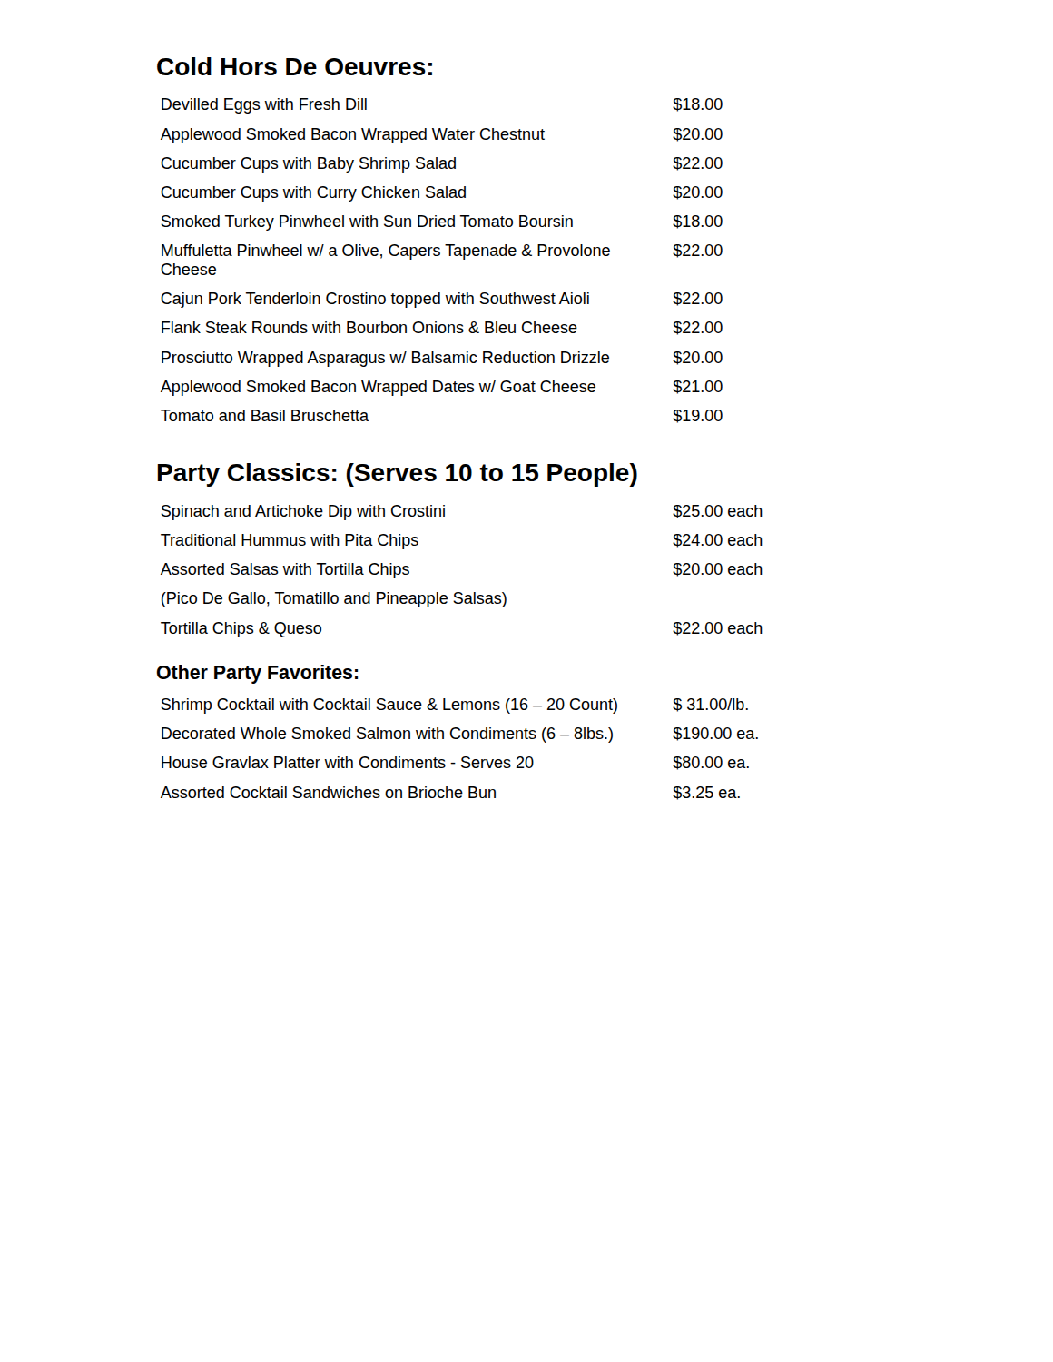Cold Hors De Oeuvres:
| Devilled Eggs with Fresh Dill | $18.00 |
| Applewood Smoked Bacon Wrapped Water Chestnut | $20.00 |
| Cucumber Cups with Baby Shrimp Salad | $22.00 |
| Cucumber Cups with Curry Chicken Salad | $20.00 |
| Smoked Turkey Pinwheel with Sun Dried Tomato Boursin | $18.00 |
| Muffuletta Pinwheel w/ a Olive, Capers Tapenade & Provolone Cheese | $22.00 |
| Cajun Pork Tenderloin Crostino topped with Southwest Aioli | $22.00 |
| Flank Steak Rounds with Bourbon Onions & Bleu Cheese | $22.00 |
| Prosciutto Wrapped Asparagus w/ Balsamic Reduction Drizzle | $20.00 |
| Applewood Smoked Bacon Wrapped Dates w/ Goat Cheese | $21.00 |
| Tomato and Basil Bruschetta | $19.00 |
Party Classics: (Serves 10 to 15 People)
| Spinach and Artichoke Dip with Crostini | $25.00 each |
| Traditional Hummus with Pita Chips | $24.00 each |
| Assorted Salsas with Tortilla Chips | $20.00 each |
| (Pico De Gallo, Tomatillo and Pineapple Salsas) | |
| Tortilla Chips & Queso | $22.00 each |
Other Party Favorites:
| Shrimp Cocktail with Cocktail Sauce & Lemons (16 – 20 Count) | $ 31.00/lb. |
| Decorated Whole Smoked Salmon with Condiments (6 – 8lbs.) | $190.00 ea. |
| House Gravlax Platter with Condiments - Serves 20 | $80.00 ea. |
| Assorted Cocktail Sandwiches on Brioche Bun | $3.25 ea. |